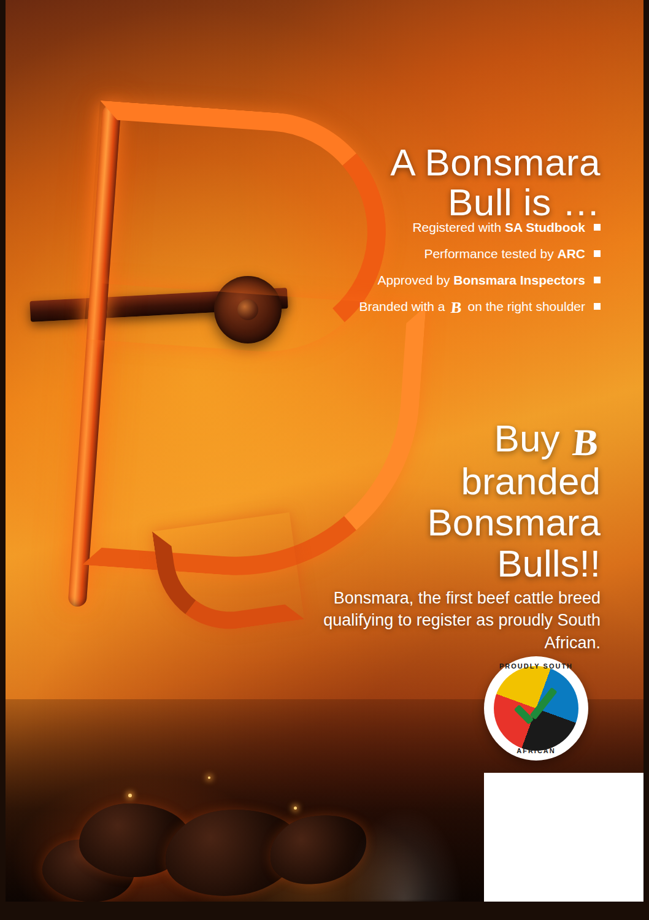A Bonsmara
Bull is …
Registered with SA Studbook
Performance tested by ARC
Approved by Bonsmara Inspectors
Branded with a B on the right shoulder
Buy B
branded
Bonsmara
Bulls!!
Bonsmara, the first beef cattle breed qualifying to register as proudly South African.
PROUDLY SOUTH
AFRICAN